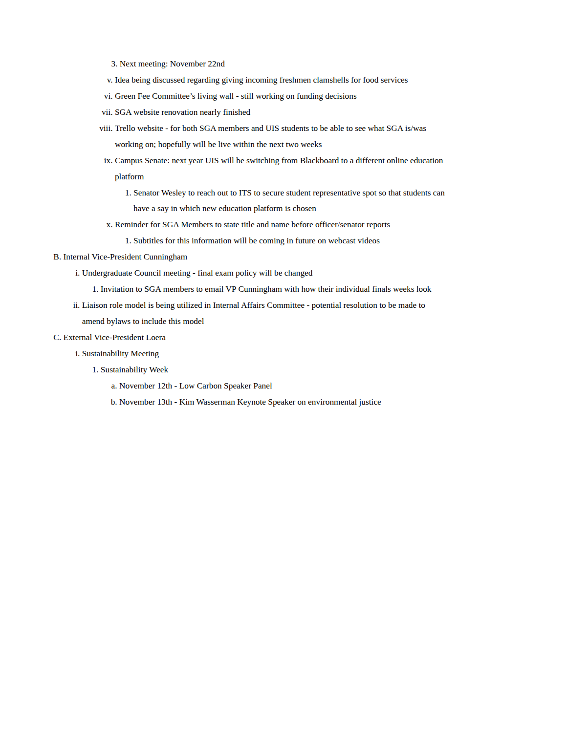Next meeting: November 22nd
Idea being discussed regarding giving incoming freshmen clamshells for food services
Green Fee Committee’s living wall - still working on funding decisions
SGA website renovation nearly finished
Trello website - for both SGA members and UIS students to be able to see what SGA is/was working on; hopefully will be live within the next two weeks
Campus Senate: next year UIS will be switching from Blackboard to a different online education platform
Senator Wesley to reach out to ITS to secure student representative spot so that students can have a say in which new education platform is chosen
Reminder for SGA Members to state title and name before officer/senator reports
Subtitles for this information will be coming in future on webcast videos
Internal Vice-President Cunningham
Undergraduate Council meeting - final exam policy will be changed
Invitation to SGA members to email VP Cunningham with how their individual finals weeks look
Liaison role model is being utilized in Internal Affairs Committee - potential resolution to be made to amend bylaws to include this model
External Vice-President Loera
Sustainability Meeting
Sustainability Week
November 12th - Low Carbon Speaker Panel
November 13th - Kim Wasserman Keynote Speaker on environmental justice